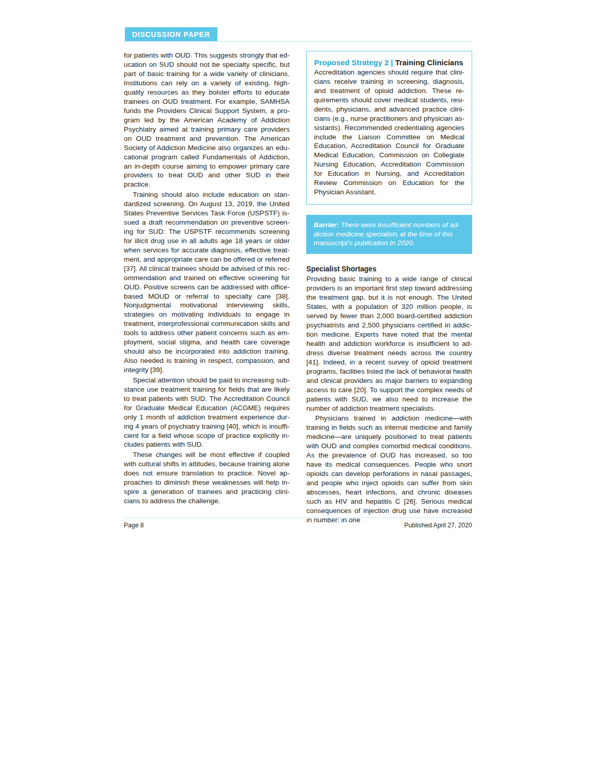DISCUSSION PAPER
for patients with OUD. This suggests strongly that education on SUD should not be specialty specific, but part of basic training for a wide variety of clinicians. Institutions can rely on a variety of existing, high-quality resources as they bolster efforts to educate trainees on OUD treatment. For example, SAMHSA funds the Providers Clinical Support System, a program led by the American Academy of Addiction Psychiatry aimed at training primary care providers on OUD treatment and prevention. The American Society of Addiction Medicine also organizes an educational program called Fundamentals of Addiction, an in-depth course aiming to empower primary care providers to treat OUD and other SUD in their practice.
Training should also include education on standardized screening. On August 13, 2019, the United States Preventive Services Task Force (USPSTF) issued a draft recommendation on preventive screening for SUD: The USPSTF recommends screening for illicit drug use in all adults age 18 years or older when services for accurate diagnosis, effective treatment, and appropriate care can be offered or referred [37]. All clinical trainees should be advised of this recommendation and trained on effective screening for OUD. Positive screens can be addressed with office-based MOUD or referral to specialty care [38]. Nonjudgmental motivational interviewing skills, strategies on motivating individuals to engage in treatment, interprofessional communication skills and tools to address other patient concerns such as employment, social stigma, and health care coverage should also be incorporated into addiction training. Also needed is training in respect, compassion, and integrity [39].
Special attention should be paid to increasing substance use treatment training for fields that are likely to treat patients with SUD. The Accreditation Council for Graduate Medical Education (ACGME) requires only 1 month of addiction treatment experience during 4 years of psychiatry training [40], which is insufficient for a field whose scope of practice explicitly includes patients with SUD.
These changes will be most effective if coupled with cultural shifts in attitudes, because training alone does not ensure translation to practice. Novel approaches to diminish these weaknesses will help inspire a generation of trainees and practicing clinicians to address the challenge.
Proposed Strategy 2 | Training Clinicians
Accreditation agencies should require that clinicians receive training in screening, diagnosis, and treatment of opioid addiction. These requirements should cover medical students, residents, physicians, and advanced practice clinicians (e.g., nurse practitioners and physician assistants). Recommended credentialing agencies include the Liaison Committee on Medical Education, Accreditation Council for Graduate Medical Education, Commission on Collegiate Nursing Education, Accreditation Commission for Education in Nursing, and Accreditation Review Commission on Education for the Physician Assistant.
Barrier: There were insufficient numbers of addiction medicine specialists at the time of this manuscript's publication in 2020.
Specialist Shortages
Providing basic training to a wide range of clinical providers is an important first step toward addressing the treatment gap, but it is not enough. The United States, with a population of 320 million people, is served by fewer than 2,000 board-certified addiction psychiatrists and 2,500 physicians certified in addiction medicine. Experts have noted that the mental health and addiction workforce is insufficient to address diverse treatment needs across the country [41]. Indeed, in a recent survey of opioid treatment programs, facilities listed the lack of behavioral health and clinical providers as major barriers to expanding access to care [20]. To support the complex needs of patients with SUD, we also need to increase the number of addiction treatment specialists.
Physicians trained in addiction medicine—with training in fields such as internal medicine and family medicine—are uniquely positioned to treat patients with OUD and complex comorbid medical conditions. As the prevalence of OUD has increased, so too have its medical consequences. People who snort opioids can develop perforations in nasal passages, and people who inject opioids can suffer from skin abscesses, heart infections, and chronic diseases such as HIV and hepatitis C [26]. Serious medical consequences of injection drug use have increased in number: in one
Page 8 Published April 27, 2020